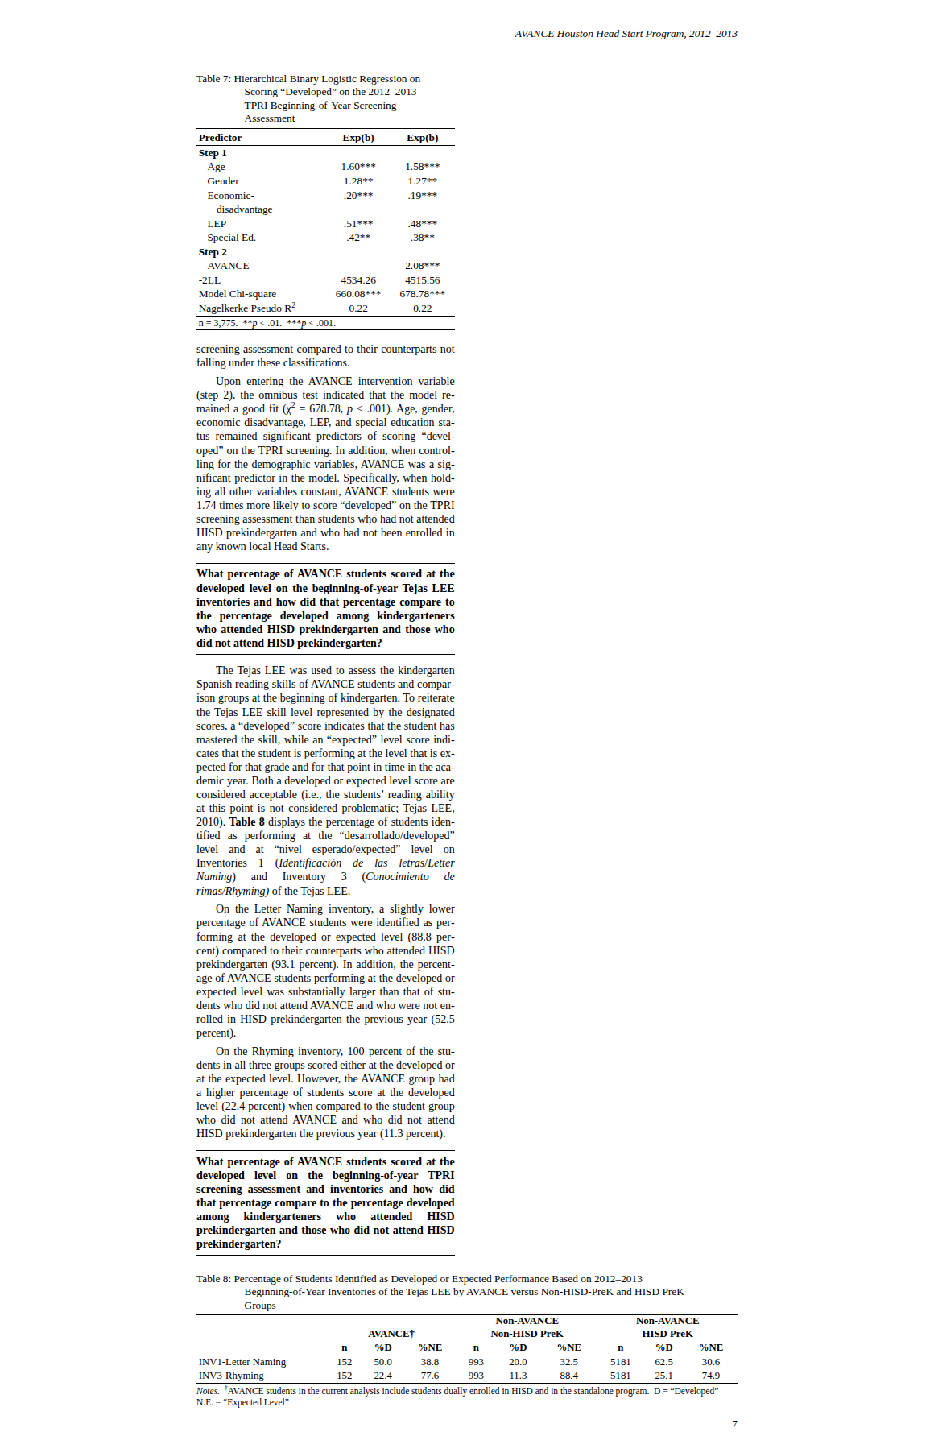AVANCE Houston Head Start Program, 2012–2013
Table 7: Hierarchical Binary Logistic Regression on Scoring “Developed” on the 2012–2013 TPRI Beginning-of-Year Screening Assessment
| Predictor | Exp(b) | Exp(b) |
| --- | --- | --- |
| Step 1 | | |
| Age | 1.60*** | 1.58*** |
| Gender | 1.28** | 1.27** |
| Economic- | .20*** | .19*** |
| disadvantage | | |
| LEP | .51*** | .48*** |
| Special Ed. | .42** | .38** |
| Step 2 | | |
| AVANCE | | 2.08*** |
| -2LL | 4534.26 | 4515.56 |
| Model Chi-square | 660.08*** | 678.78*** |
| Nagelkerke Pseudo R 2 | 0.22 | 0.22 |
| n = 3,775. ** p < .01. *** p < .001. |
screening assessment compared to their counterparts not falling under these classifications.
Upon entering the AVANCE intervention variable (step 2), the omnibus test indicated that the model remained a good fit (χ2 = 678.78, p < .001). Age, gender, economic disadvantage, LEP, and special education status remained significant predictors of scoring “developed” on the TPRI screening. In addition, when controlling for the demographic variables, AVANCE was a significant predictor in the model. Specifically, when holding all other variables constant, AVANCE students were 1.74 times more likely to score “developed” on the TPRI screening assessment than students who had not attended HISD prekindergarten and who had not been enrolled in any known local Head Starts.
What percentage of AVANCE students scored at the developed level on the beginning-of-year Tejas LEE inventories and how did that percentage compare to the percentage developed among kindergarteners who attended HISD prekindergarten and those who did not attend HISD prekindergarten?
The Tejas LEE was used to assess the kindergarten Spanish reading skills of AVANCE students and comparison groups at the beginning of kindergarten. To reiterate the Tejas LEE skill level represented by the designated scores, a “developed” score indicates that the student has mastered the skill, while an “expected” level score indicates that the student is performing at the level that is expected for that grade and for that point in time in the academic year. Both a developed or expected level score are considered acceptable (i.e., the students’ reading ability at this point is not considered problematic; Tejas LEE, 2010). Table 8 displays the percentage of students identified as performing at the “desarrollado/developed” level and at “nivel esperado/expected” level on Inventories 1 (Identificación de las letras/Letter Naming) and Inventory 3 (Conocimiento de rimas/Rhyming) of the Tejas LEE.
On the Letter Naming inventory, a slightly lower percentage of AVANCE students were identified as performing at the developed or expected level (88.8 percent) compared to their counterparts who attended HISD prekindergarten (93.1 percent). In addition, the percentage of AVANCE students performing at the developed or expected level was substantially larger than that of students who did not attend AVANCE and who were not enrolled in HISD prekindergarten the previous year (52.5 percent).
On the Rhyming inventory, 100 percent of the students in all three groups scored either at the developed or at the expected level. However, the AVANCE group had a higher percentage of students score at the developed level (22.4 percent) when compared to the student group who did not attend AVANCE and who did not attend HISD prekindergarten the previous year (11.3 percent).
What percentage of AVANCE students scored at the developed level on the beginning-of-year TPRI screening assessment and inventories and how did that percentage compare to the percentage developed among kindergarteners who attended HISD prekindergarten and those who did not attend HISD prekindergarten?
Table 8: Percentage of Students Identified as Developed or Expected Performance Based on 2012–2013 Beginning-of-Year Inventories of the Tejas LEE by AVANCE versus Non-HISD-PreK and HISD PreK Groups
| | AVANCE† | Non-AVANCE Non-HISD PreK | Non-AVANCE HISD PreK |
| | n | %D | %NE | n | %D | %NE | n | %D | %NE |
| INV1-Letter Naming | 152 | 50.0 | 38.8 | 993 | 20.0 | 32.5 | 5181 | 62.5 | 30.6 |
| INV3-Rhyming | 152 | 22.4 | 77.6 | 993 | 11.3 | 88.4 | 5181 | 25.1 | 74.9 |
Notes. †AVANCE students in the current analysis include students dually enrolled in HISD and in the standalone program. D = “Developed”
N.E. = “Expected Level”
7